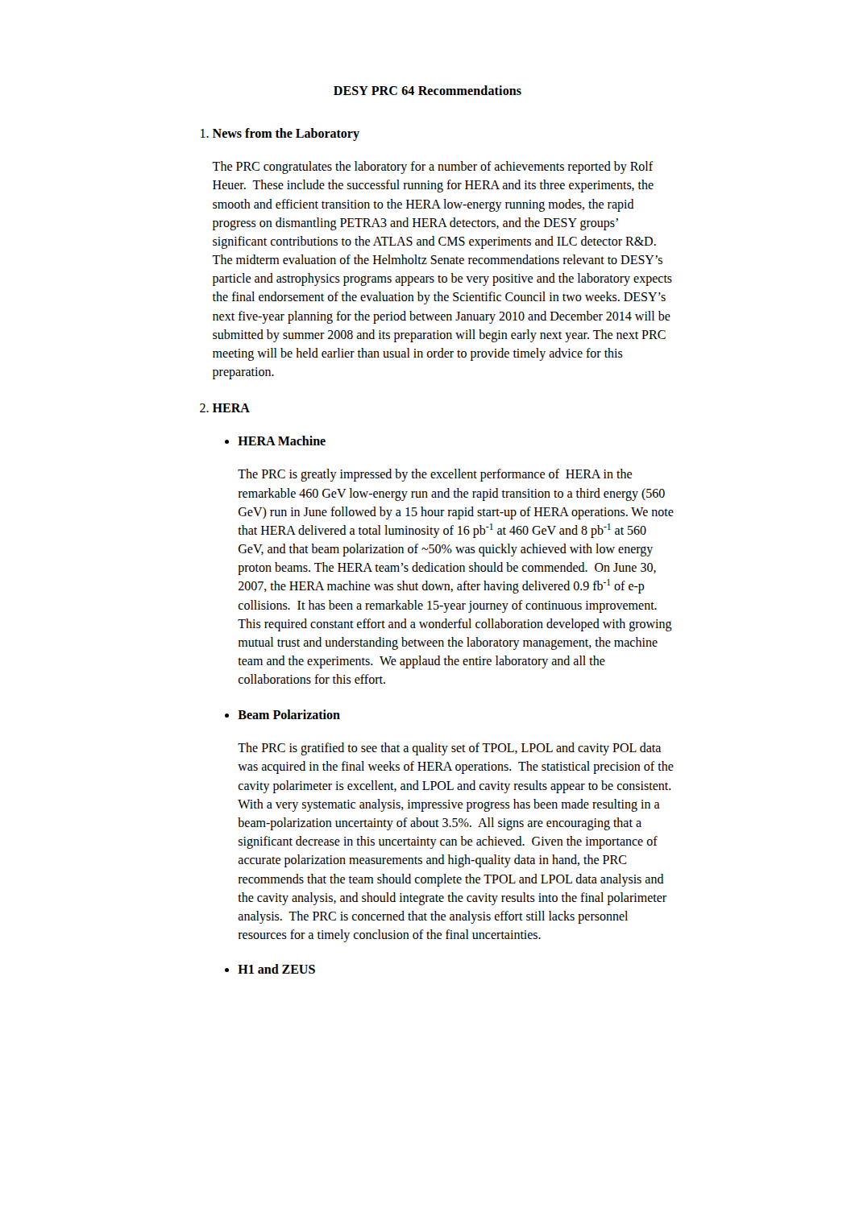DESY PRC 64 Recommendations
News from the Laboratory
The PRC congratulates the laboratory for a number of achievements reported by Rolf Heuer. These include the successful running for HERA and its three experiments, the smooth and efficient transition to the HERA low-energy running modes, the rapid progress on dismantling PETRA3 and HERA detectors, and the DESY groups’ significant contributions to the ATLAS and CMS experiments and ILC detector R&D. The midterm evaluation of the Helmholtz Senate recommendations relevant to DESY’s particle and astrophysics programs appears to be very positive and the laboratory expects the final endorsement of the evaluation by the Scientific Council in two weeks. DESY’s next five-year planning for the period between January 2010 and December 2014 will be submitted by summer 2008 and its preparation will begin early next year. The next PRC meeting will be held earlier than usual in order to provide timely advice for this preparation.
HERA
HERA Machine
The PRC is greatly impressed by the excellent performance of HERA in the remarkable 460 GeV low-energy run and the rapid transition to a third energy (560 GeV) run in June followed by a 15 hour rapid start-up of HERA operations. We note that HERA delivered a total luminosity of 16 pb-1 at 460 GeV and 8 pb-1 at 560 GeV, and that beam polarization of ~50% was quickly achieved with low energy proton beams. The HERA team’s dedication should be commended. On June 30, 2007, the HERA machine was shut down, after having delivered 0.9 fb-1 of e-p collisions. It has been a remarkable 15-year journey of continuous improvement. This required constant effort and a wonderful collaboration developed with growing mutual trust and understanding between the laboratory management, the machine team and the experiments. We applaud the entire laboratory and all the collaborations for this effort.
Beam Polarization
The PRC is gratified to see that a quality set of TPOL, LPOL and cavity POL data was acquired in the final weeks of HERA operations. The statistical precision of the cavity polarimeter is excellent, and LPOL and cavity results appear to be consistent. With a very systematic analysis, impressive progress has been made resulting in a beam-polarization uncertainty of about 3.5%. All signs are encouraging that a significant decrease in this uncertainty can be achieved. Given the importance of accurate polarization measurements and high-quality data in hand, the PRC recommends that the team should complete the TPOL and LPOL data analysis and the cavity analysis, and should integrate the cavity results into the final polarimeter analysis. The PRC is concerned that the analysis effort still lacks personnel resources for a timely conclusion of the final uncertainties.
H1 and ZEUS